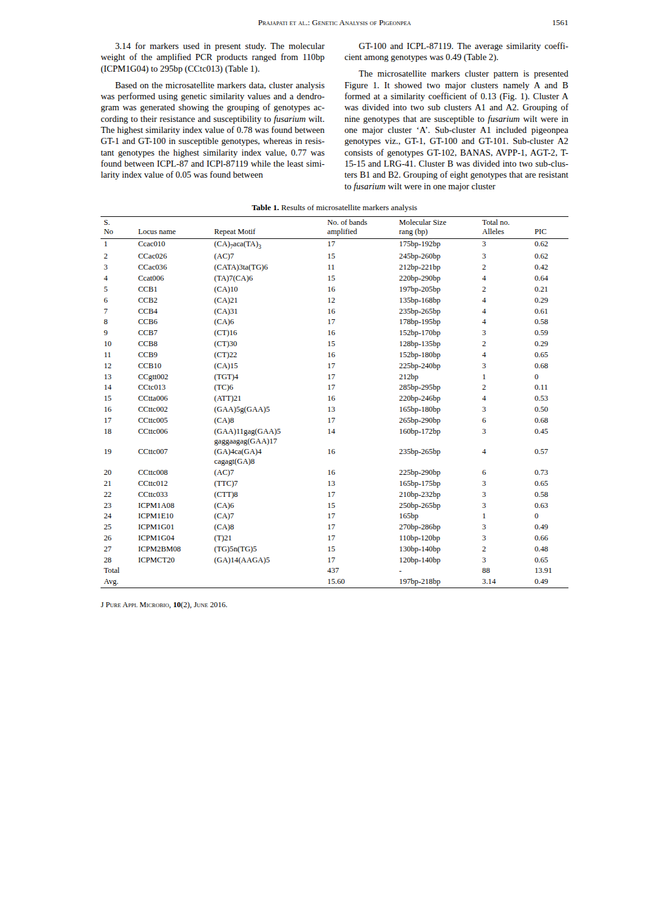Prajapati et al.: Genetic Analysis of Pigeonpea 1561
3.14 for markers used in present study. The molecular weight of the amplified PCR products ranged from 110bp (ICPM1G04) to 295bp (CCtc013) (Table 1).
Based on the microsatellite markers data, cluster analysis was performed using genetic similarity values and a dendrogram was generated showing the grouping of genotypes according to their resistance and susceptibility to fusarium wilt. The highest similarity index value of 0.78 was found between GT-1 and GT-100 in susceptible genotypes, whereas in resistant genotypes the highest similarity index value, 0.77 was found between ICPL-87 and ICPl-87119 while the least similarity index value of 0.05 was found between
GT-100 and ICPL-87119. The average similarity coefficient among genotypes was 0.49 (Table 2).
The microsatellite markers cluster pattern is presented Figure 1. It showed two major clusters namely A and B formed at a similarity coefficient of 0.13 (Fig. 1). Cluster A was divided into two sub clusters A1 and A2. Grouping of nine genotypes that are susceptible to fusarium wilt were in one major cluster ‘A’. Sub-cluster A1 included pigeonpea genotypes viz., GT-1, GT-100 and GT-101. Sub-cluster A2 consists of genotypes GT-102, BANAS, AVPP-1, AGT-2, T-15-15 and LRG-41. Cluster B was divided into two sub-clusters B1 and B2. Grouping of eight genotypes that are resistant to fusarium wilt were in one major cluster
Table 1. Results of microsatellite markers analysis
| S. No | Locus name | Repeat Motif | No. of bands amplified | Molecular Size rang (bp) | Total no. Alleles | PIC |
| --- | --- | --- | --- | --- | --- | --- |
| 1 | Ccac010 | (CA) 7 aca(TA) 3 | 17 | 175bp-192bp | 3 | 0.62 |
| 2 | CCac026 | (AC)7 | 15 | 245bp-260bp | 3 | 0.62 |
| 3 | CCac036 | (CATA)3ta(TG)6 | 11 | 212bp-221bp | 2 | 0.42 |
| 4 | Ccat006 | (TA)7(CA)6 | 15 | 220bp-290bp | 4 | 0.64 |
| 5 | CCB1 | (CA)10 | 16 | 197bp-205bp | 2 | 0.21 |
| 6 | CCB2 | (CA)21 | 12 | 135bp-168bp | 4 | 0.29 |
| 7 | CCB4 | (CA)31 | 16 | 235bp-265bp | 4 | 0.61 |
| 8 | CCB6 | (CA)6 | 17 | 178bp-195bp | 4 | 0.58 |
| 9 | CCB7 | (CT)16 | 16 | 152bp-170bp | 3 | 0.59 |
| 10 | CCB8 | (CT)30 | 15 | 128bp-135bp | 2 | 0.29 |
| 11 | CCB9 | (CT)22 | 16 | 152bp-180bp | 4 | 0.65 |
| 12 | CCB10 | (CA)15 | 17 | 225bp-240bp | 3 | 0.68 |
| 13 | CCgtt002 | (TGT)4 | 17 | 212bp | 1 | 0 |
| 14 | CCtc013 | (TC)6 | 17 | 285bp-295bp | 2 | 0.11 |
| 15 | CCtta006 | (ATT)21 | 16 | 220bp-246bp | 4 | 0.53 |
| 16 | CCttc002 | (GAA)5g(GAA)5 | 13 | 165bp-180bp | 3 | 0.50 |
| 17 | CCttc005 | (CA)8 | 17 | 265bp-290bp | 6 | 0.68 |
| 18 | CCttc006 | (GAA)11gag(GAA)5 gaggaagag(GAA)17 | 14 | 160bp-172bp | 3 | 0.45 |
| 19 | CCttc007 | (GA)4ca(GA)4 cagagt(GA)8 | 16 | 235bp-265bp | 4 | 0.57 |
| 20 | CCttc008 | (AC)7 | 16 | 225bp-290bp | 6 | 0.73 |
| 21 | CCttc012 | (TTC)7 | 13 | 165bp-175bp | 3 | 0.65 |
| 22 | CCttc033 | (CTT)8 | 17 | 210bp-232bp | 3 | 0.58 |
| 23 | ICPM1A08 | (CA)6 | 15 | 250bp-265bp | 3 | 0.63 |
| 24 | ICPM1E10 | (CA)7 | 17 | 165bp | 1 | 0 |
| 25 | ICPM1G01 | (CA)8 | 17 | 270bp-286bp | 3 | 0.49 |
| 26 | ICPM1G04 | (T)21 | 17 | 110bp-120bp | 3 | 0.66 |
| 27 | ICPM2BM08 | (TG)5n(TG)5 | 15 | 130bp-140bp | 2 | 0.48 |
| 28 | ICPMCT20 | (GA)14(AAGA)5 | 17 | 120bp-140bp | 3 | 0.65 |
| Total | | | 437 | - | 88 | 13.91 |
| Avg. | | | 15.60 | 197bp-218bp | 3.14 | 0.49 |
J Pure Appl Microbio, 10(2), June 2016.